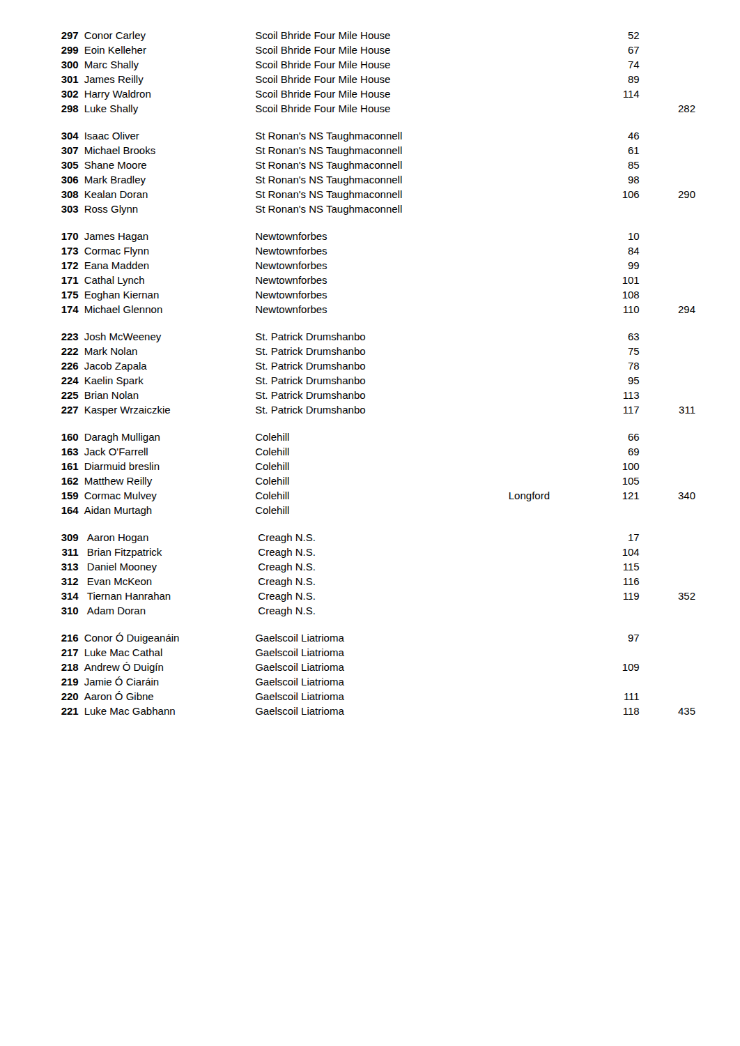| 297 | Conor Carley | Scoil Bhride Four Mile House | | 52 | |
| 299 | Eoin Kelleher | Scoil Bhride Four Mile House | | 67 | |
| 300 | Marc Shally | Scoil Bhride Four Mile House | | 74 | |
| 301 | James Reilly | Scoil Bhride Four Mile House | | 89 | |
| 302 | Harry Waldron | Scoil Bhride Four Mile House | | 114 | |
| 298 | Luke Shally | Scoil Bhride Four Mile House | | | 282 |
| 304 | Isaac Oliver | St Ronan's NS Taughmaconnell | | 46 | |
| 307 | Michael Brooks | St Ronan's NS Taughmaconnell | | 61 | |
| 305 | Shane Moore | St Ronan's NS Taughmaconnell | | 85 | |
| 306 | Mark Bradley | St Ronan's NS Taughmaconnell | | 98 | |
| 308 | Kealan Doran | St Ronan's NS Taughmaconnell | | 106 | 290 |
| 303 | Ross Glynn | St Ronan's NS Taughmaconnell | | | |
| 170 | James Hagan | Newtownforbes | | 10 | |
| 173 | Cormac Flynn | Newtownforbes | | 84 | |
| 172 | Eana Madden | Newtownforbes | | 99 | |
| 171 | Cathal Lynch | Newtownforbes | | 101 | |
| 175 | Eoghan Kiernan | Newtownforbes | | 108 | |
| 174 | Michael Glennon | Newtownforbes | | 110 | 294 |
| 223 | Josh McWeeney | St. Patrick Drumshanbo | | 63 | |
| 222 | Mark Nolan | St. Patrick Drumshanbo | | 75 | |
| 226 | Jacob Zapala | St. Patrick Drumshanbo | | 78 | |
| 224 | Kaelin Spark | St. Patrick Drumshanbo | | 95 | |
| 225 | Brian Nolan | St. Patrick Drumshanbo | | 113 | |
| 227 | Kasper Wrzaiczkie | St. Patrick Drumshanbo | | 117 | 311 |
| 160 | Daragh Mulligan | Colehill | | 66 | |
| 163 | Jack O'Farrell | Colehill | | 69 | |
| 161 | Diarmuid breslin | Colehill | | 100 | |
| 162 | Matthew Reilly | Colehill | | 105 | |
| 159 | Cormac Mulvey | Colehill | Longford | 121 | 340 |
| 164 | Aidan Murtagh | Colehill | | | |
| 309 | Aaron Hogan | Creagh N.S. | | 17 | |
| 311 | Brian Fitzpatrick | Creagh N.S. | | 104 | |
| 313 | Daniel Mooney | Creagh N.S. | | 115 | |
| 312 | Evan McKeon | Creagh N.S. | | 116 | |
| 314 | Tiernan Hanrahan | Creagh N.S. | | 119 | 352 |
| 310 | Adam Doran | Creagh N.S. | | | |
| 216 | Conor Ó Duigeanáin | Gaelscoil Liatrioma | | 97 | |
| 217 | Luke Mac Cathal | Gaelscoil Liatrioma | | | |
| 218 | Andrew Ó Duigín | Gaelscoil Liatrioma | | 109 | |
| 219 | Jamie Ó Ciaráin | Gaelscoil Liatrioma | | | |
| 220 | Aaron Ó Gibne | Gaelscoil Liatrioma | | 111 | |
| 221 | Luke Mac Gabhann | Gaelscoil Liatrioma | | 118 | 435 |